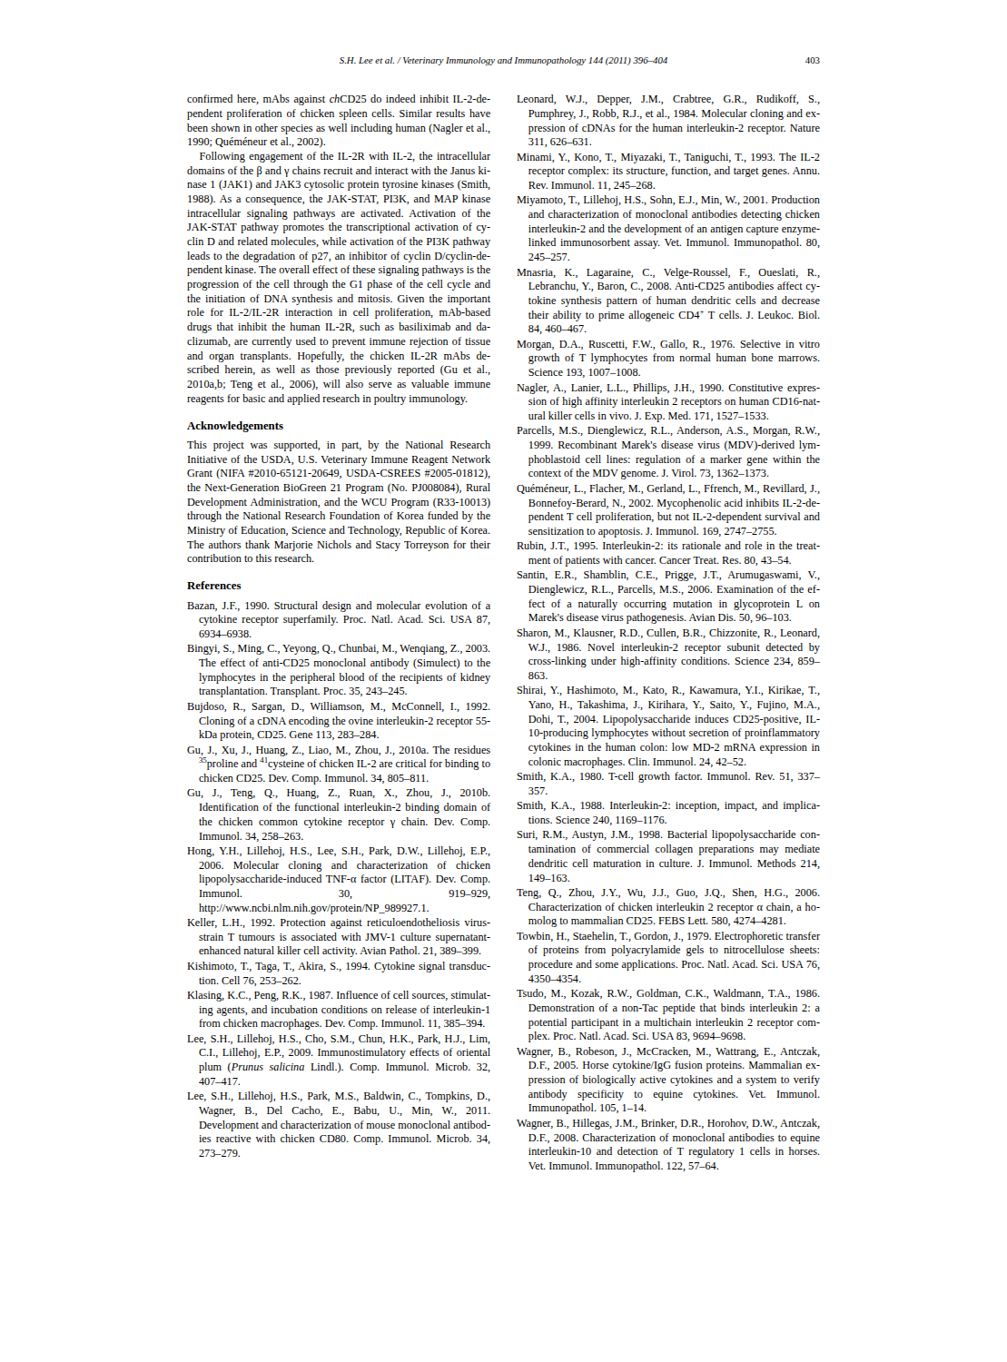S.H. Lee et al. / Veterinary Immunology and Immunopathology 144 (2011) 396–404 403
confirmed here, mAbs against ch CD25 do indeed inhibit IL-2-dependent proliferation of chicken spleen cells. Similar results have been shown in other species as well including human (Nagler et al., 1990; Quéméneur et al., 2002).
Following engagement of the IL-2R with IL-2, the intracellular domains of the β and γ chains recruit and interact with the Janus kinase 1 (JAK1) and JAK3 cytosolic protein tyrosine kinases (Smith, 1988). As a consequence, the JAK-STAT, PI3K, and MAP kinase intracellular signaling pathways are activated. Activation of the JAK-STAT pathway promotes the transcriptional activation of cyclin D and related molecules, while activation of the PI3K pathway leads to the degradation of p27, an inhibitor of cyclin D/cyclin-dependent kinase. The overall effect of these signaling pathways is the progression of the cell through the G1 phase of the cell cycle and the initiation of DNA synthesis and mitosis. Given the important role for IL-2/IL-2R interaction in cell proliferation, mAb-based drugs that inhibit the human IL-2R, such as basiliximab and daclizumab, are currently used to prevent immune rejection of tissue and organ transplants. Hopefully, the chicken IL-2R mAbs described herein, as well as those previously reported (Gu et al., 2010a,b; Teng et al., 2006), will also serve as valuable immune reagents for basic and applied research in poultry immunology.
Acknowledgements
This project was supported, in part, by the National Research Initiative of the USDA, U.S. Veterinary Immune Reagent Network Grant (NIFA #2010-65121-20649, USDA-CSREES #2005-01812), the Next-Generation BioGreen 21 Program (No. PJ008084), Rural Development Administration, and the WCU Program (R33-10013) through the National Research Foundation of Korea funded by the Ministry of Education, Science and Technology, Republic of Korea. The authors thank Marjorie Nichols and Stacy Torreyson for their contribution to this research.
References
Bazan, J.F., 1990. Structural design and molecular evolution of a cytokine receptor superfamily. Proc. Natl. Acad. Sci. USA 87, 6934–6938.
Bingyi, S., Ming, C., Yeyong, Q., Chunbai, M., Wenqiang, Z., 2003. The effect of anti-CD25 monoclonal antibody (Simulect) to the lymphocytes in the peripheral blood of the recipients of kidney transplantation. Transplant. Proc. 35, 243–245.
Bujdoso, R., Sargan, D., Williamson, M., McConnell, I., 1992. Cloning of a cDNA encoding the ovine interleukin-2 receptor 55-kDa protein, CD25. Gene 113, 283–284.
Gu, J., Xu, J., Huang, Z., Liao, M., Zhou, J., 2010a. The residues 35proline and 41cysteine of chicken IL-2 are critical for binding to chicken CD25. Dev. Comp. Immunol. 34, 805–811.
Gu, J., Teng, Q., Huang, Z., Ruan, X., Zhou, J., 2010b. Identification of the functional interleukin-2 binding domain of the chicken common cytokine receptor γ chain. Dev. Comp. Immunol. 34, 258–263.
Hong, Y.H., Lillehoj, H.S., Lee, S.H., Park, D.W., Lillehoj, E.P., 2006. Molecular cloning and characterization of chicken lipopolysaccharide-induced TNF-α factor (LITAF). Dev. Comp. Immunol. 30, 919–929, http://www.ncbi.nlm.nih.gov/protein/NP_989927.1.
Keller, L.H., 1992. Protection against reticuloendotheliosis virus-strain T tumours is associated with JMV-1 culture supernatant-enhanced natural killer cell activity. Avian Pathol. 21, 389–399.
Kishimoto, T., Taga, T., Akira, S., 1994. Cytokine signal transduction. Cell 76, 253–262.
Klasing, K.C., Peng, R.K., 1987. Influence of cell sources, stimulating agents, and incubation conditions on release of interleukin-1 from chicken macrophages. Dev. Comp. Immunol. 11, 385–394.
Lee, S.H., Lillehoj, H.S., Cho, S.M., Chun, H.K., Park, H.J., Lim, C.I., Lillehoj, E.P., 2009. Immunostimulatory effects of oriental plum (Prunus salicina Lindl.). Comp. Immunol. Microb. 32, 407–417.
Lee, S.H., Lillehoj, H.S., Park, M.S., Baldwin, C., Tompkins, D., Wagner, B., Del Cacho, E., Babu, U., Min, W., 2011. Development and characterization of mouse monoclonal antibodies reactive with chicken CD80. Comp. Immunol. Microb. 34, 273–279.
Leonard, W.J., Depper, J.M., Crabtree, G.R., Rudikoff, S., Pumphrey, J., Robb, R.J., et al., 1984. Molecular cloning and expression of cDNAs for the human interleukin-2 receptor. Nature 311, 626–631.
Minami, Y., Kono, T., Miyazaki, T., Taniguchi, T., 1993. The IL-2 receptor complex: its structure, function, and target genes. Annu. Rev. Immunol. 11, 245–268.
Miyamoto, T., Lillehoj, H.S., Sohn, E.J., Min, W., 2001. Production and characterization of monoclonal antibodies detecting chicken interleukin-2 and the development of an antigen capture enzyme-linked immunosorbent assay. Vet. Immunol. Immunopathol. 80, 245–257.
Mnasria, K., Lagaraine, C., Velge-Roussel, F., Oueslati, R., Lebranchu, Y., Baron, C., 2008. Anti-CD25 antibodies affect cytokine synthesis pattern of human dendritic cells and decrease their ability to prime allogeneic CD4+ T cells. J. Leukoc. Biol. 84, 460–467.
Morgan, D.A., Ruscetti, F.W., Gallo, R., 1976. Selective in vitro growth of T lymphocytes from normal human bone marrows. Science 193, 1007–1008.
Nagler, A., Lanier, L.L., Phillips, J.H., 1990. Constitutive expression of high affinity interleukin 2 receptors on human CD16-natural killer cells in vivo. J. Exp. Med. 171, 1527–1533.
Parcells, M.S., Dienglewicz, R.L., Anderson, A.S., Morgan, R.W., 1999. Recombinant Marek's disease virus (MDV)-derived lymphoblastoid cell lines: regulation of a marker gene within the context of the MDV genome. J. Virol. 73, 1362–1373.
Quéméneur, L., Flacher, M., Gerland, L., Ffrench, M., Revillard, J., Bonnefoy-Berard, N., 2002. Mycophenolic acid inhibits IL-2-dependent T cell proliferation, but not IL-2-dependent survival and sensitization to apoptosis. J. Immunol. 169, 2747–2755.
Rubin, J.T., 1995. Interleukin-2: its rationale and role in the treatment of patients with cancer. Cancer Treat. Res. 80, 43–54.
Santin, E.R., Shamblin, C.E., Prigge, J.T., Arumugaswami, V., Dienglewicz, R.L., Parcells, M.S., 2006. Examination of the effect of a naturally occurring mutation in glycoprotein L on Marek's disease virus pathogenesis. Avian Dis. 50, 96–103.
Sharon, M., Klausner, R.D., Cullen, B.R., Chizzonite, R., Leonard, W.J., 1986. Novel interleukin-2 receptor subunit detected by cross-linking under high-affinity conditions. Science 234, 859–863.
Shirai, Y., Hashimoto, M., Kato, R., Kawamura, Y.I., Kirikae, T., Yano, H., Takashima, J., Kirihara, Y., Saito, Y., Fujino, M.A., Dohi, T., 2004. Lipopolysaccharide induces CD25-positive, IL-10-producing lymphocytes without secretion of proinflammatory cytokines in the human colon: low MD-2 mRNA expression in colonic macrophages. Clin. Immunol. 24, 42–52.
Smith, K.A., 1980. T-cell growth factor. Immunol. Rev. 51, 337–357.
Smith, K.A., 1988. Interleukin-2: inception, impact, and implications. Science 240, 1169–1176.
Suri, R.M., Austyn, J.M., 1998. Bacterial lipopolysaccharide contamination of commercial collagen preparations may mediate dendritic cell maturation in culture. J. Immunol. Methods 214, 149–163.
Teng, Q., Zhou, J.Y., Wu, J.J., Guo, J.Q., Shen, H.G., 2006. Characterization of chicken interleukin 2 receptor α chain, a homolog to mammalian CD25. FEBS Lett. 580, 4274–4281.
Towbin, H., Staehelin, T., Gordon, J., 1979. Electrophoretic transfer of proteins from polyacrylamide gels to nitrocellulose sheets: procedure and some applications. Proc. Natl. Acad. Sci. USA 76, 4350–4354.
Tsudo, M., Kozak, R.W., Goldman, C.K., Waldmann, T.A., 1986. Demonstration of a non-Tac peptide that binds interleukin 2: a potential participant in a multichain interleukin 2 receptor complex. Proc. Natl. Acad. Sci. USA 83, 9694–9698.
Wagner, B., Robeson, J., McCracken, M., Wattrang, E., Antczak, D.F., 2005. Horse cytokine/IgG fusion proteins. Mammalian expression of biologically active cytokines and a system to verify antibody specificity to equine cytokines. Vet. Immunol. Immunopathol. 105, 1–14.
Wagner, B., Hillegas, J.M., Brinker, D.R., Horohov, D.W., Antczak, D.F., 2008. Characterization of monoclonal antibodies to equine interleukin-10 and detection of T regulatory 1 cells in horses. Vet. Immunol. Immunopathol. 122, 57–64.